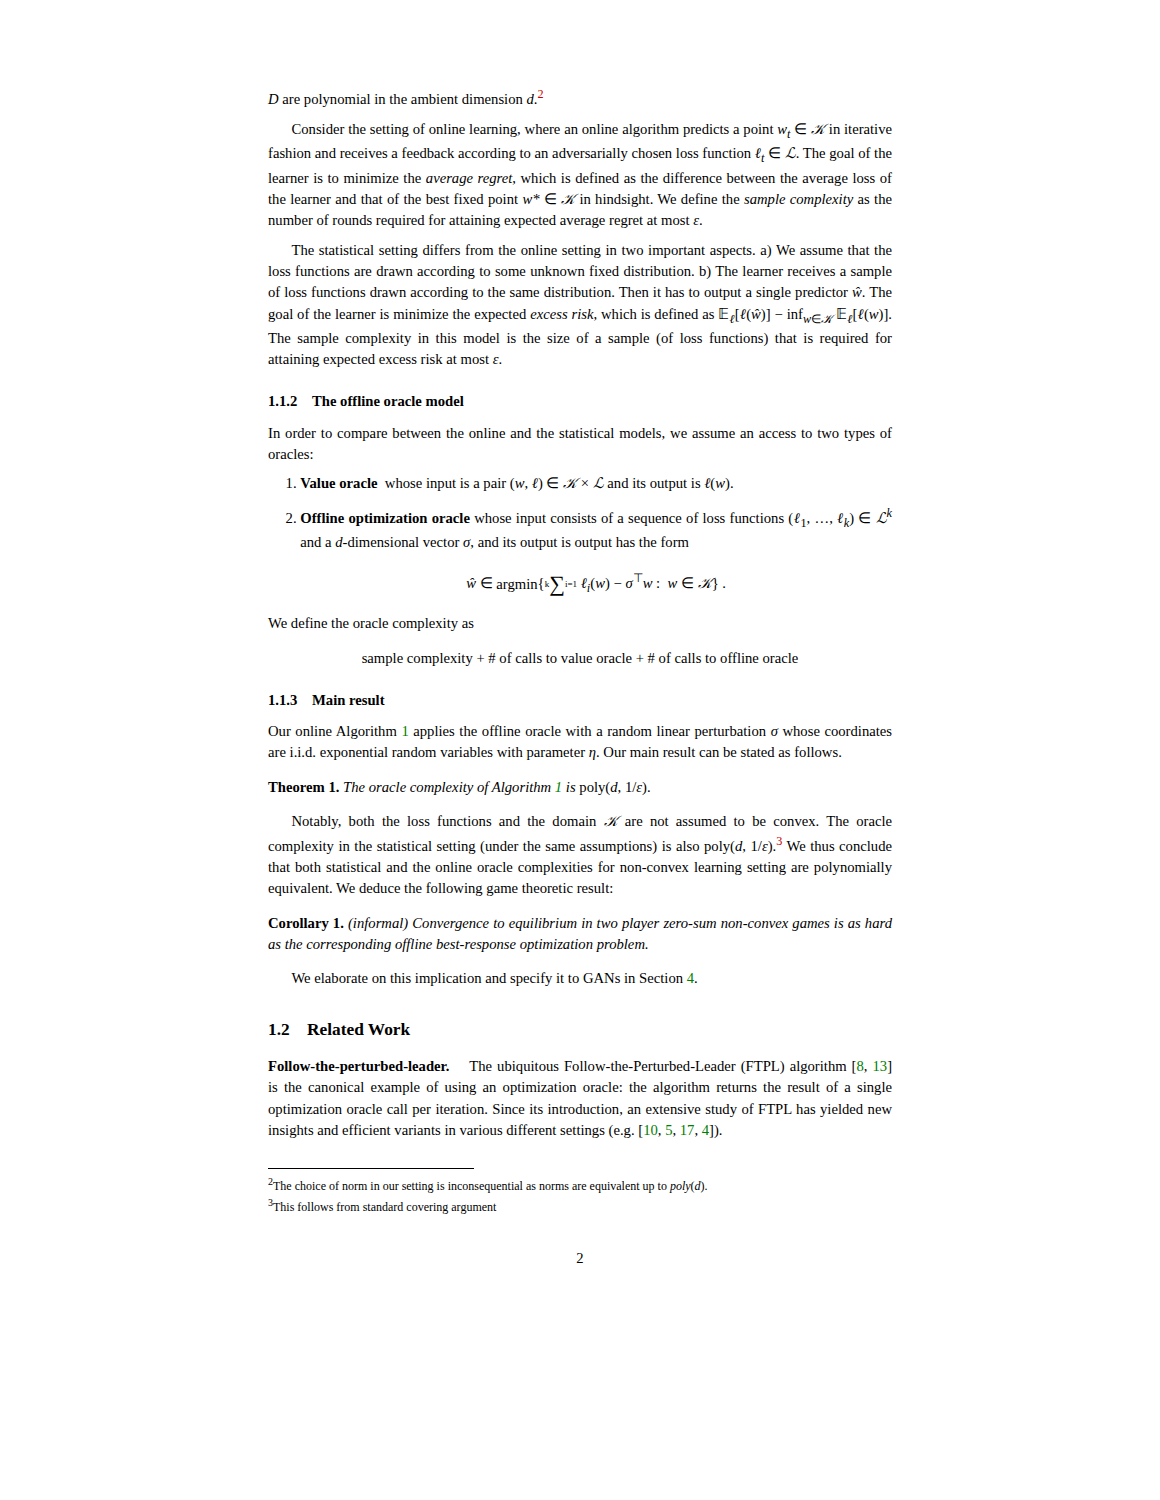D are polynomial in the ambient dimension d.2
Consider the setting of online learning, where an online algorithm predicts a point wt ∈ 𝒦 in iterative fashion and receives a feedback according to an adversarially chosen loss function ℓt ∈ ℒ. The goal of the learner is to minimize the average regret, which is defined as the difference between the average loss of the learner and that of the best fixed point w* ∈ 𝒦 in hindsight. We define the sample complexity as the number of rounds required for attaining expected average regret at most ε.
The statistical setting differs from the online setting in two important aspects. a) We assume that the loss functions are drawn according to some unknown fixed distribution. b) The learner receives a sample of loss functions drawn according to the same distribution. Then it has to output a single predictor ŵ. The goal of the learner is minimize the expected excess risk, which is defined as 𝔼ℓ[ℓ(ŵ)] − infw∈𝒦 𝔼ℓ[ℓ(w)]. The sample complexity in this model is the size of a sample (of loss functions) that is required for attaining expected excess risk at most ε.
1.1.2 The offline oracle model
In order to compare between the online and the statistical models, we assume an access to two types of oracles:
Value oracle whose input is a pair (w, ℓ) ∈ 𝒦 × ℒ and its output is ℓ(w).
Offline optimization oracle whose input consists of a sequence of loss functions (ℓ1, …, ℓk) ∈ ℒk and a d-dimensional vector σ, and its output is output has the form
ŵ ∈ argmin{k∑i=1 ℓi(w) − σ⊤w : w ∈ 𝒦} .
We define the oracle complexity as
sample complexity + # of calls to value oracle + # of calls to offline oracle
1.1.3 Main result
Our online Algorithm 1 applies the offline oracle with a random linear perturbation σ whose coordinates are i.i.d. exponential random variables with parameter η. Our main result can be stated as follows.
Theorem 1. The oracle complexity of Algorithm 1 is poly(d, 1/ε).
Notably, both the loss functions and the domain 𝒦 are not assumed to be convex. The oracle complexity in the statistical setting (under the same assumptions) is also poly(d, 1/ε).3 We thus conclude that both statistical and the online oracle complexities for non-convex learning setting are polynomially equivalent. We deduce the following game theoretic result:
Corollary 1. (informal) Convergence to equilibrium in two player zero-sum non-convex games is as hard as the corresponding offline best-response optimization problem.
We elaborate on this implication and specify it to GANs in Section 4.
1.2 Related Work
Follow-the-perturbed-leader. The ubiquitous Follow-the-Perturbed-Leader (FTPL) algorithm [8, 13] is the canonical example of using an optimization oracle: the algorithm returns the result of a single optimization oracle call per iteration. Since its introduction, an extensive study of FTPL has yielded new insights and efficient variants in various different settings (e.g. [10, 5, 17, 4]).
2The choice of norm in our setting is inconsequential as norms are equivalent up to poly(d).
3This follows from standard covering argument
2